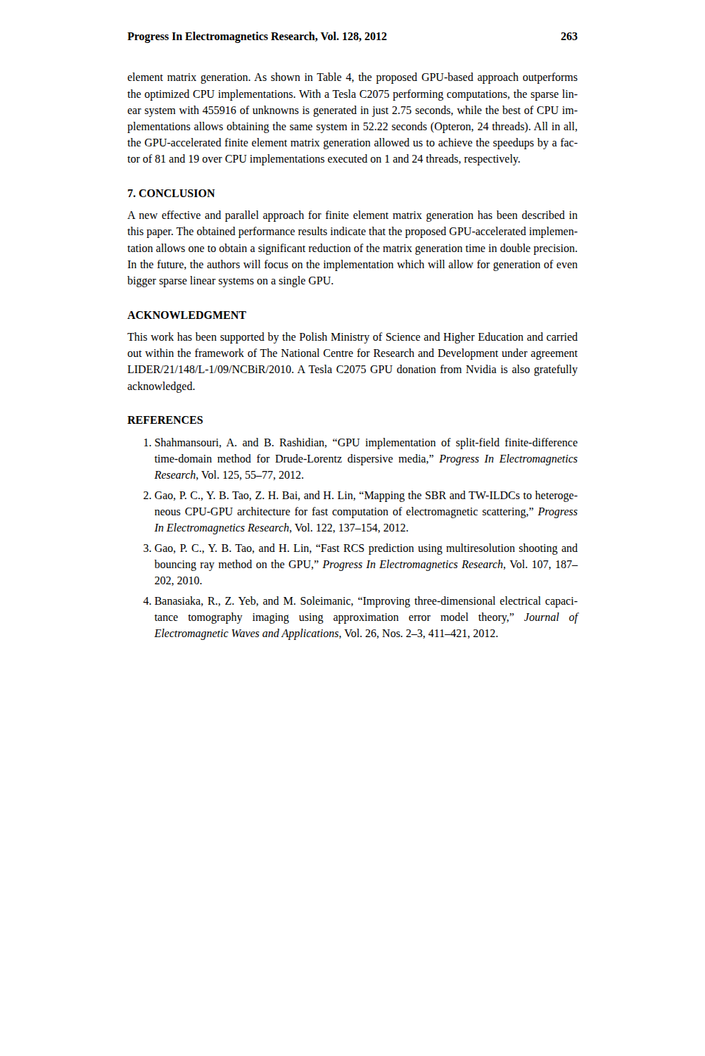Progress In Electromagnetics Research, Vol. 128, 2012 263
element matrix generation. As shown in Table 4, the proposed GPU-based approach outperforms the optimized CPU implementations. With a Tesla C2075 performing computations, the sparse linear system with 455916 of unknowns is generated in just 2.75 seconds, while the best of CPU implementations allows obtaining the same system in 52.22 seconds (Opteron, 24 threads). All in all, the GPU-accelerated finite element matrix generation allowed us to achieve the speedups by a factor of 81 and 19 over CPU implementations executed on 1 and 24 threads, respectively.
7. CONCLUSION
A new effective and parallel approach for finite element matrix generation has been described in this paper. The obtained performance results indicate that the proposed GPU-accelerated implementation allows one to obtain a significant reduction of the matrix generation time in double precision. In the future, the authors will focus on the implementation which will allow for generation of even bigger sparse linear systems on a single GPU.
ACKNOWLEDGMENT
This work has been supported by the Polish Ministry of Science and Higher Education and carried out within the framework of The National Centre for Research and Development under agreement LIDER/21/148/L-1/09/NCBiR/2010. A Tesla C2075 GPU donation from Nvidia is also gratefully acknowledged.
REFERENCES
Shahmansouri, A. and B. Rashidian, “GPU implementation of split-field finite-difference time-domain method for Drude-Lorentz dispersive media,” Progress In Electromagnetics Research, Vol. 125, 55–77, 2012.
Gao, P. C., Y. B. Tao, Z. H. Bai, and H. Lin, “Mapping the SBR and TW-ILDCs to heterogeneous CPU-GPU architecture for fast computation of electromagnetic scattering,” Progress In Electromagnetics Research, Vol. 122, 137–154, 2012.
Gao, P. C., Y. B. Tao, and H. Lin, “Fast RCS prediction using multiresolution shooting and bouncing ray method on the GPU,” Progress In Electromagnetics Research, Vol. 107, 187–202, 2010.
Banasiaka, R., Z. Yeb, and M. Soleimanic, “Improving three-dimensional electrical capacitance tomography imaging using approximation error model theory,” Journal of Electromagnetic Waves and Applications, Vol. 26, Nos. 2–3, 411–421, 2012.